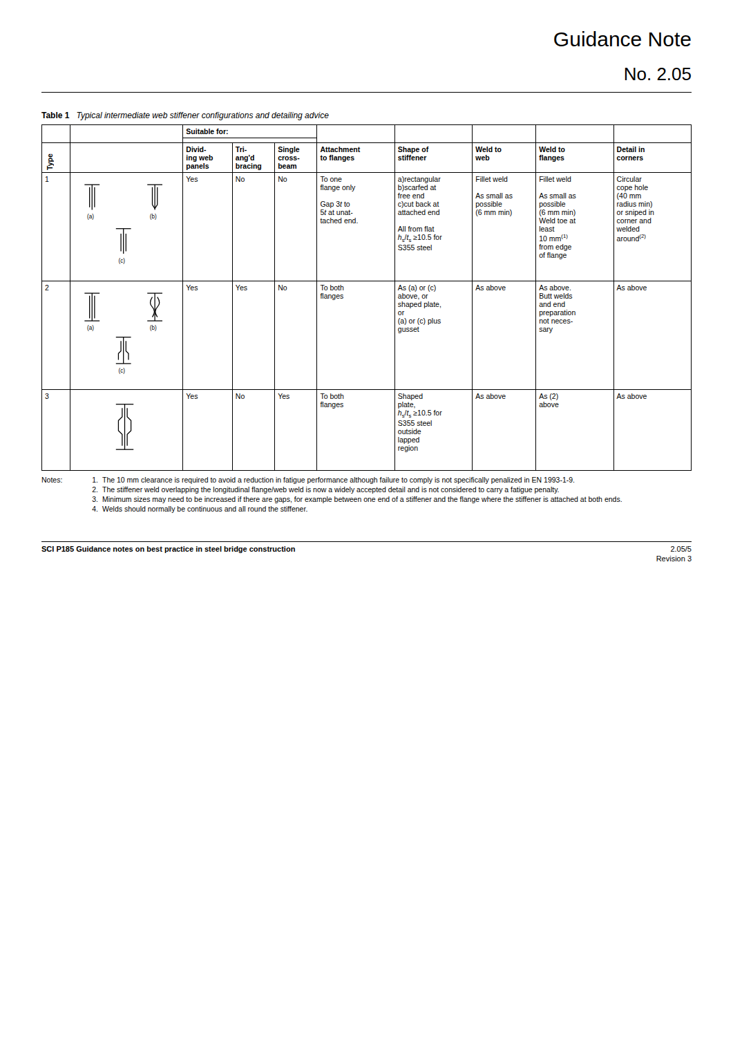Guidance Note
No. 2.05
Table 1 Typical intermediate web stiffener configurations and detailing advice
| | | Suitable for: | | | | | |
| Type | | Divid- ing web panels | Tri- ang'd bracing | Single cross- beam | Attachment to flanges | Shape of stiffener | Weld to web | Weld to flanges | Detail in corners |
| 1 | (a) (b) (c) | Yes | No | No | To one flange only Gap 3 t to 5 t at unat- tached end. | a)rectangular b)scarfed at free end c)cut back at attached end All from flat h s / t s ≥10.5 for S355 steel | Fillet weld As small as possible (6 mm min) | Fillet weld As small as possible (6 mm min) Weld toe at least 10 mm (1) from edge of flange | Circular cope hole (40 mm radius min) or sniped in corner and welded around (2) |
| 2 | (a) (b) (c) | Yes | Yes | No | To both flanges | As (a) or (c) above, or shaped plate, or (a) or (c) plus gusset | As above | As above. Butt welds and end preparation not neces- sary | As above |
| 3 | | Yes | No | Yes | To both flanges | Shaped plate, h s / t s ≥10.5 for S355 steel outside lapped region | As above | As (2) above | As above |
| Notes: | 1. | The 10 mm clearance is required to avoid a reduction in fatigue performance although failure to comply is not specifically penalized in EN 1993-1-9. |
| | 2. | The stiffener weld overlapping the longitudinal flange/web weld is now a widely accepted detail and is not considered to carry a fatigue penalty. |
| | 3. | Minimum sizes may need to be increased if there are gaps, for example between one end of a stiffener and the flange where the stiffener is attached at both ends. |
| | 4. | Welds should normally be continuous and all round the stiffener. |
SCI P185 Guidance notes on best practice in steel bridge construction
2.05/5
Revision 3